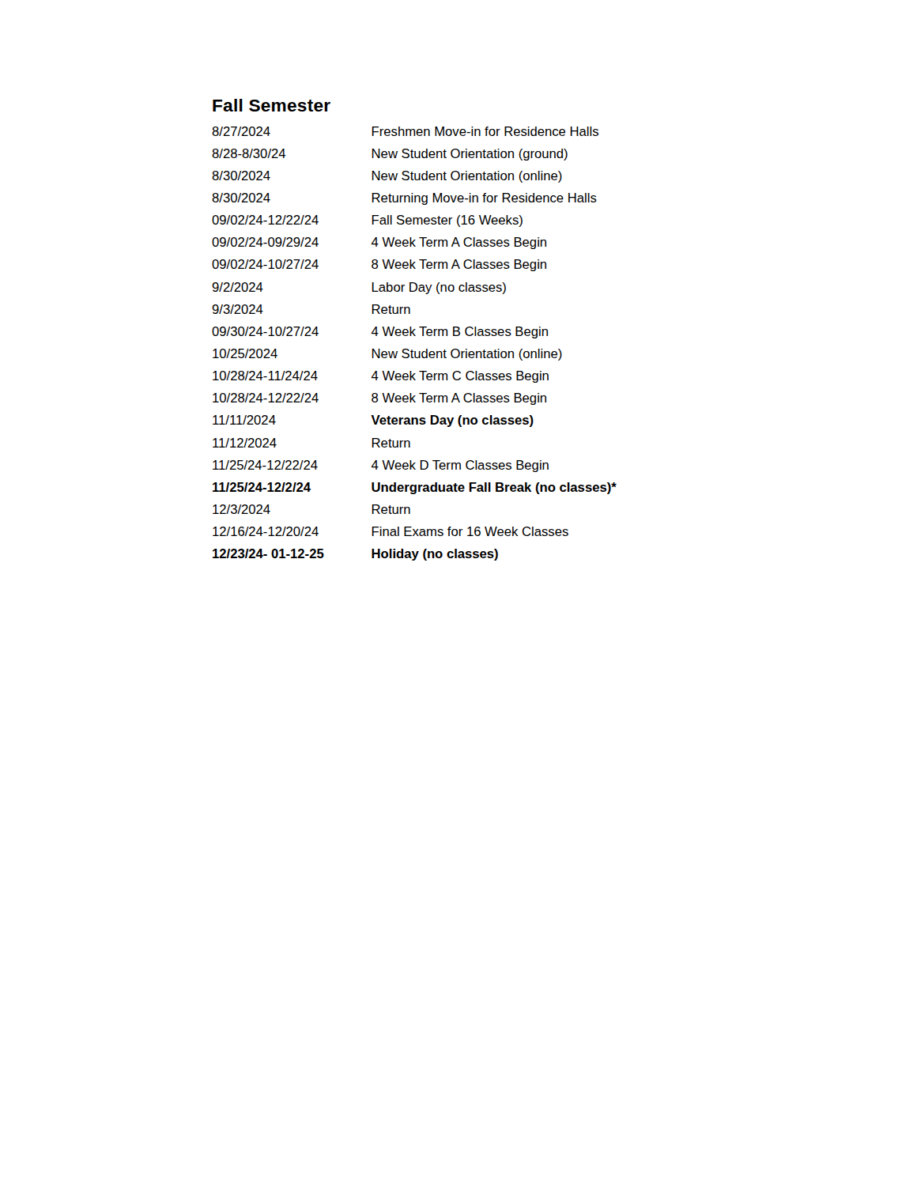Fall Semester
| 8/27/2024 | Freshmen Move-in for Residence Halls |
| 8/28-8/30/24 | New Student Orientation (ground) |
| 8/30/2024 | New Student Orientation (online) |
| 8/30/2024 | Returning Move-in for Residence Halls |
| 09/02/24-12/22/24 | Fall Semester (16 Weeks) |
| 09/02/24-09/29/24 | 4 Week Term A Classes Begin |
| 09/02/24-10/27/24 | 8 Week Term A Classes Begin |
| 9/2/2024 | Labor Day (no classes) |
| 9/3/2024 | Return |
| 09/30/24-10/27/24 | 4 Week Term B Classes Begin |
| 10/25/2024 | New Student Orientation (online) |
| 10/28/24-11/24/24 | 4 Week Term C Classes Begin |
| 10/28/24-12/22/24 | 8 Week Term A Classes Begin |
| 11/11/2024 | Veterans Day (no classes) |
| 11/12/2024 | Return |
| 11/25/24-12/22/24 | 4 Week D Term Classes Begin |
| 11/25/24-12/2/24 | Undergraduate Fall Break (no classes)* |
| 12/3/2024 | Return |
| 12/16/24-12/20/24 | Final Exams for 16 Week Classes |
| 12/23/24- 01-12-25 | Holiday (no classes) |